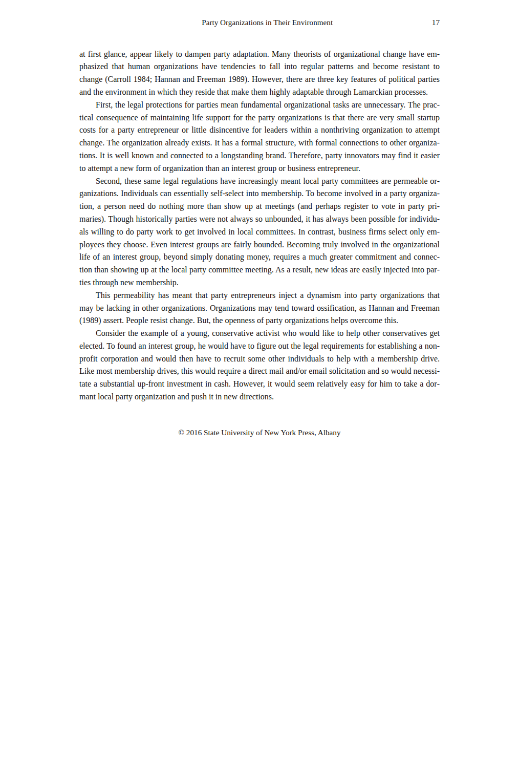Party Organizations in Their Environment 17
at first glance, appear likely to dampen party adaptation. Many theorists of organizational change have emphasized that human organizations have tendencies to fall into regular patterns and become resistant to change (Carroll 1984; Hannan and Freeman 1989). However, there are three key features of political parties and the environment in which they reside that make them highly adaptable through Lamarckian processes.
First, the legal protections for parties mean fundamental organizational tasks are unnecessary. The practical consequence of maintaining life support for the party organizations is that there are very small startup costs for a party entrepreneur or little disincentive for leaders within a nonthriving organization to attempt change. The organization already exists. It has a formal structure, with formal connections to other organizations. It is well known and connected to a longstanding brand. Therefore, party innovators may find it easier to attempt a new form of organization than an interest group or business entrepreneur.
Second, these same legal regulations have increasingly meant local party committees are permeable organizations. Individuals can essentially self-select into membership. To become involved in a party organization, a person need do nothing more than show up at meetings (and perhaps register to vote in party primaries). Though historically parties were not always so unbounded, it has always been possible for individuals willing to do party work to get involved in local committees. In contrast, business firms select only employees they choose. Even interest groups are fairly bounded. Becoming truly involved in the organizational life of an interest group, beyond simply donating money, requires a much greater commitment and connection than showing up at the local party committee meeting. As a result, new ideas are easily injected into parties through new membership.
This permeability has meant that party entrepreneurs inject a dynamism into party organizations that may be lacking in other organizations. Organizations may tend toward ossification, as Hannan and Freeman (1989) assert. People resist change. But, the openness of party organizations helps overcome this.
Consider the example of a young, conservative activist who would like to help other conservatives get elected. To found an interest group, he would have to figure out the legal requirements for establishing a nonprofit corporation and would then have to recruit some other individuals to help with a membership drive. Like most membership drives, this would require a direct mail and/or email solicitation and so would necessitate a substantial up-front investment in cash. However, it would seem relatively easy for him to take a dormant local party organization and push it in new directions.
© 2016 State University of New York Press, Albany